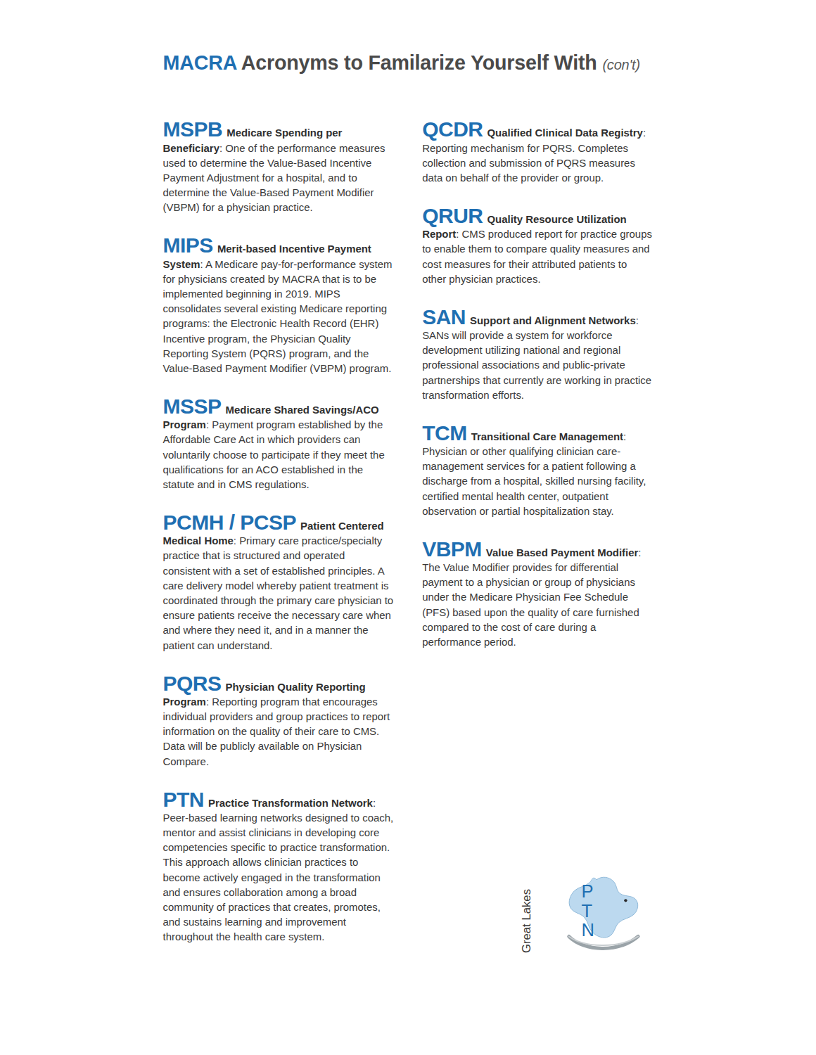MACRA Acronyms to Familarize Yourself With (con't)
MSPB Medicare Spending per Beneficiary: One of the performance measures used to determine the Value-Based Incentive Payment Adjustment for a hospital, and to determine the Value-Based Payment Modifier (VBPM) for a physician practice.
MIPS Merit-based Incentive Payment System: A Medicare pay-for-performance system for physicians created by MACRA that is to be implemented beginning in 2019. MIPS consolidates several existing Medicare reporting programs: the Electronic Health Record (EHR) Incentive program, the Physician Quality Reporting System (PQRS) program, and the Value-Based Payment Modifier (VBPM) program.
MSSP Medicare Shared Savings/ACO Program: Payment program established by the Affordable Care Act in which providers can voluntarily choose to participate if they meet the qualifications for an ACO established in the statute and in CMS regulations.
PCMH / PCSP Patient Centered Medical Home: Primary care practice/specialty practice that is structured and operated consistent with a set of established principles. A care delivery model whereby patient treatment is coordinated through the primary care physician to ensure patients receive the necessary care when and where they need it, and in a manner the patient can understand.
PQRS Physician Quality Reporting Program: Reporting program that encourages individual providers and group practices to report information on the quality of their care to CMS. Data will be publicly available on Physician Compare.
PTN Practice Transformation Network: Peer-based learning networks designed to coach, mentor and assist clinicians in developing core competencies specific to practice transformation. This approach allows clinician practices to become actively engaged in the transformation and ensures collaboration among a broad community of practices that creates, promotes, and sustains learning and improvement throughout the health care system.
QCDR Qualified Clinical Data Registry: Reporting mechanism for PQRS. Completes collection and submission of PQRS measures data on behalf of the provider or group.
QRUR Quality Resource Utilization Report: CMS produced report for practice groups to enable them to compare quality measures and cost measures for their attributed patients to other physician practices.
SAN Support and Alignment Networks: SANs will provide a system for workforce development utilizing national and regional professional associations and public-private partnerships that currently are working in practice transformation efforts.
TCM Transitional Care Management: Physician or other qualifying clinician care-management services for a patient following a discharge from a hospital, skilled nursing facility, certified mental health center, outpatient observation or partial hospitalization stay.
VBPM Value Based Payment Modifier: The Value Modifier provides for differential payment to a physician or group of physicians under the Medicare Physician Fee Schedule (PFS) based upon the quality of care furnished compared to the cost of care during a performance period.
Great Lakes PTN Great Lakes P T N